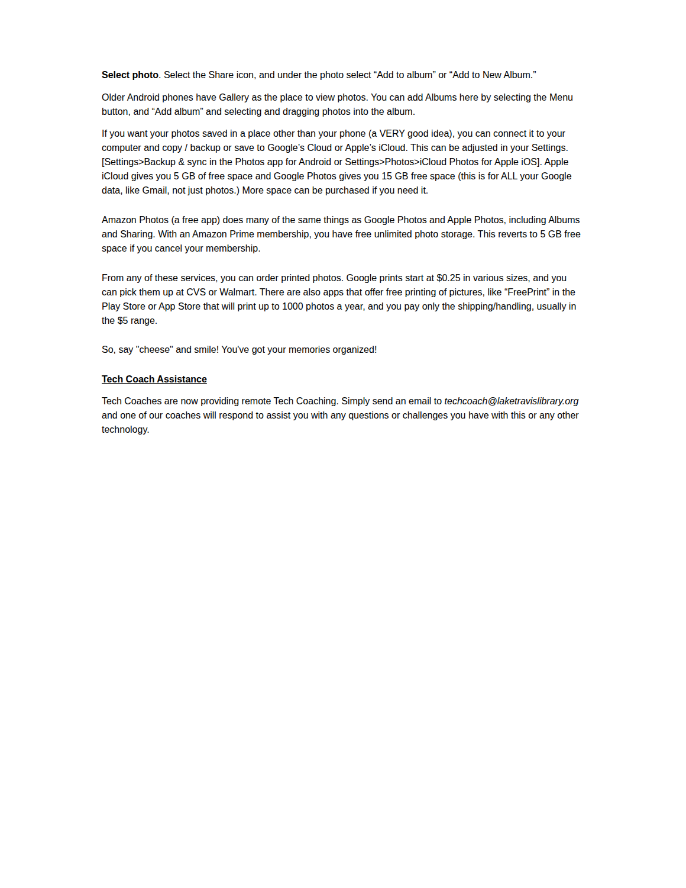Select photo. Select the Share icon, and under the photo select “Add to album” or “Add to New Album.”
Older Android phones have Gallery as the place to view photos. You can add Albums here by selecting the Menu button, and “Add album” and selecting and dragging photos into the album.
If you want your photos saved in a place other than your phone (a VERY good idea), you can connect it to your computer and copy / backup or save to Google’s Cloud or Apple’s iCloud. This can be adjusted in your Settings. [Settings>Backup & sync in the Photos app for Android or Settings>Photos>iCloud Photos for Apple iOS]. Apple iCloud gives you 5 GB of free space and Google Photos gives you 15 GB free space (this is for ALL your Google data, like Gmail, not just photos.) More space can be purchased if you need it.
Amazon Photos (a free app) does many of the same things as Google Photos and Apple Photos, including Albums and Sharing. With an Amazon Prime membership, you have free unlimited photo storage. This reverts to 5 GB free space if you cancel your membership.
From any of these services, you can order printed photos. Google prints start at $0.25 in various sizes, and you can pick them up at CVS or Walmart. There are also apps that offer free printing of pictures, like “FreePrint” in the Play Store or App Store that will print up to 1000 photos a year, and you pay only the shipping/handling, usually in the $5 range.
So, say "cheese" and smile! You've got your memories organized!
Tech Coach Assistance
Tech Coaches are now providing remote Tech Coaching. Simply send an email to techcoach@laketravislibrary.org and one of our coaches will respond to assist you with any questions or challenges you have with this or any other technology.